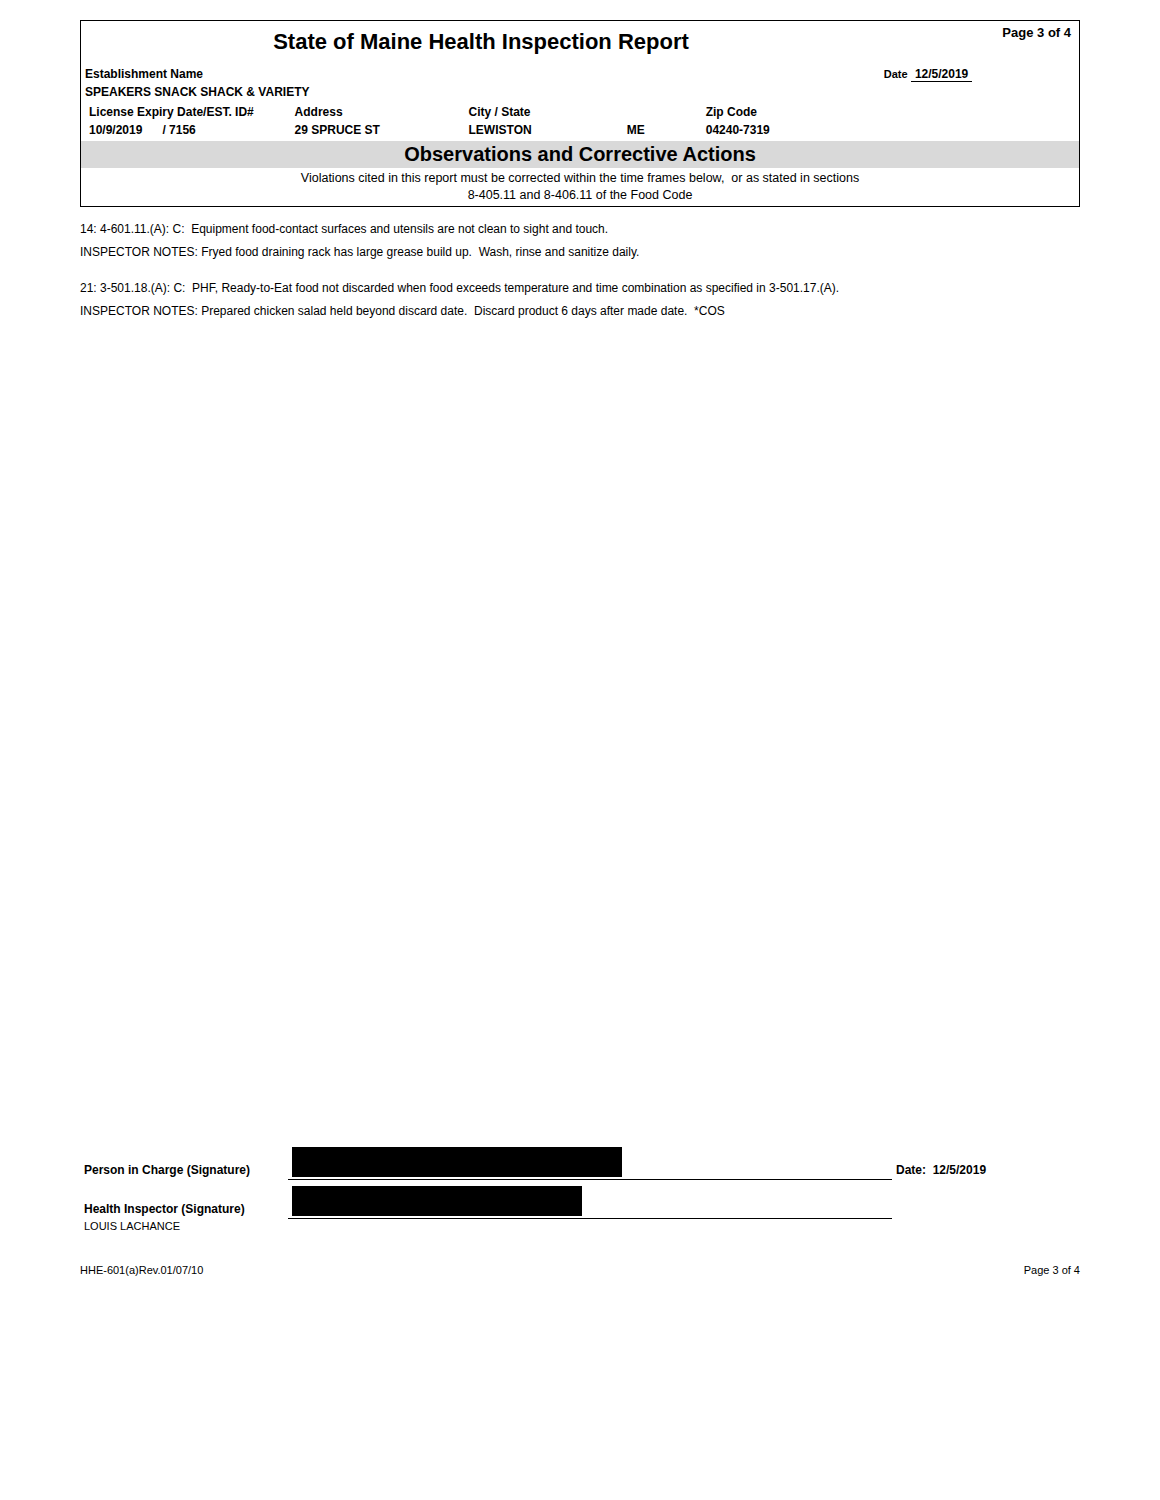| / State of Maine Health Inspection Report / Page 3 of 4 / |
| Establishment Name | Date 12/5/2019 |
| SPEAKERS SNACK SHACK & VARIETY |
| / License Expiry Date/EST. ID# / Address / City / State / / Zip Code / / 10/9/2019 / 7156 / 29 SPRUCE ST / LEWISTON / ME / 04240-7319 / |
| Observations and Corrective Actions |
| Violations cited in this report must be corrected within the time frames below, or as stated in sections 8-405.11 and 8-406.11 of the Food Code |
14: 4-601.11.(A): C: Equipment food-contact surfaces and utensils are not clean to sight and touch.
INSPECTOR NOTES: Fryed food draining rack has large grease build up. Wash, rinse and sanitize daily.
21: 3-501.18.(A): C: PHF, Ready-to-Eat food not discarded when food exceeds temperature and time combination as specified in 3-501.17.(A).
INSPECTOR NOTES: Prepared chicken salad held beyond discard date. Discard product 6 days after made date. *COS
| Person in Charge (Signature) | | Date: 12/5/2019 |
| Health Inspector (Signature) | | |
| LOUIS LACHANCE | | |
HHE-601(a)Rev.01/07/10 Page 3 of 4